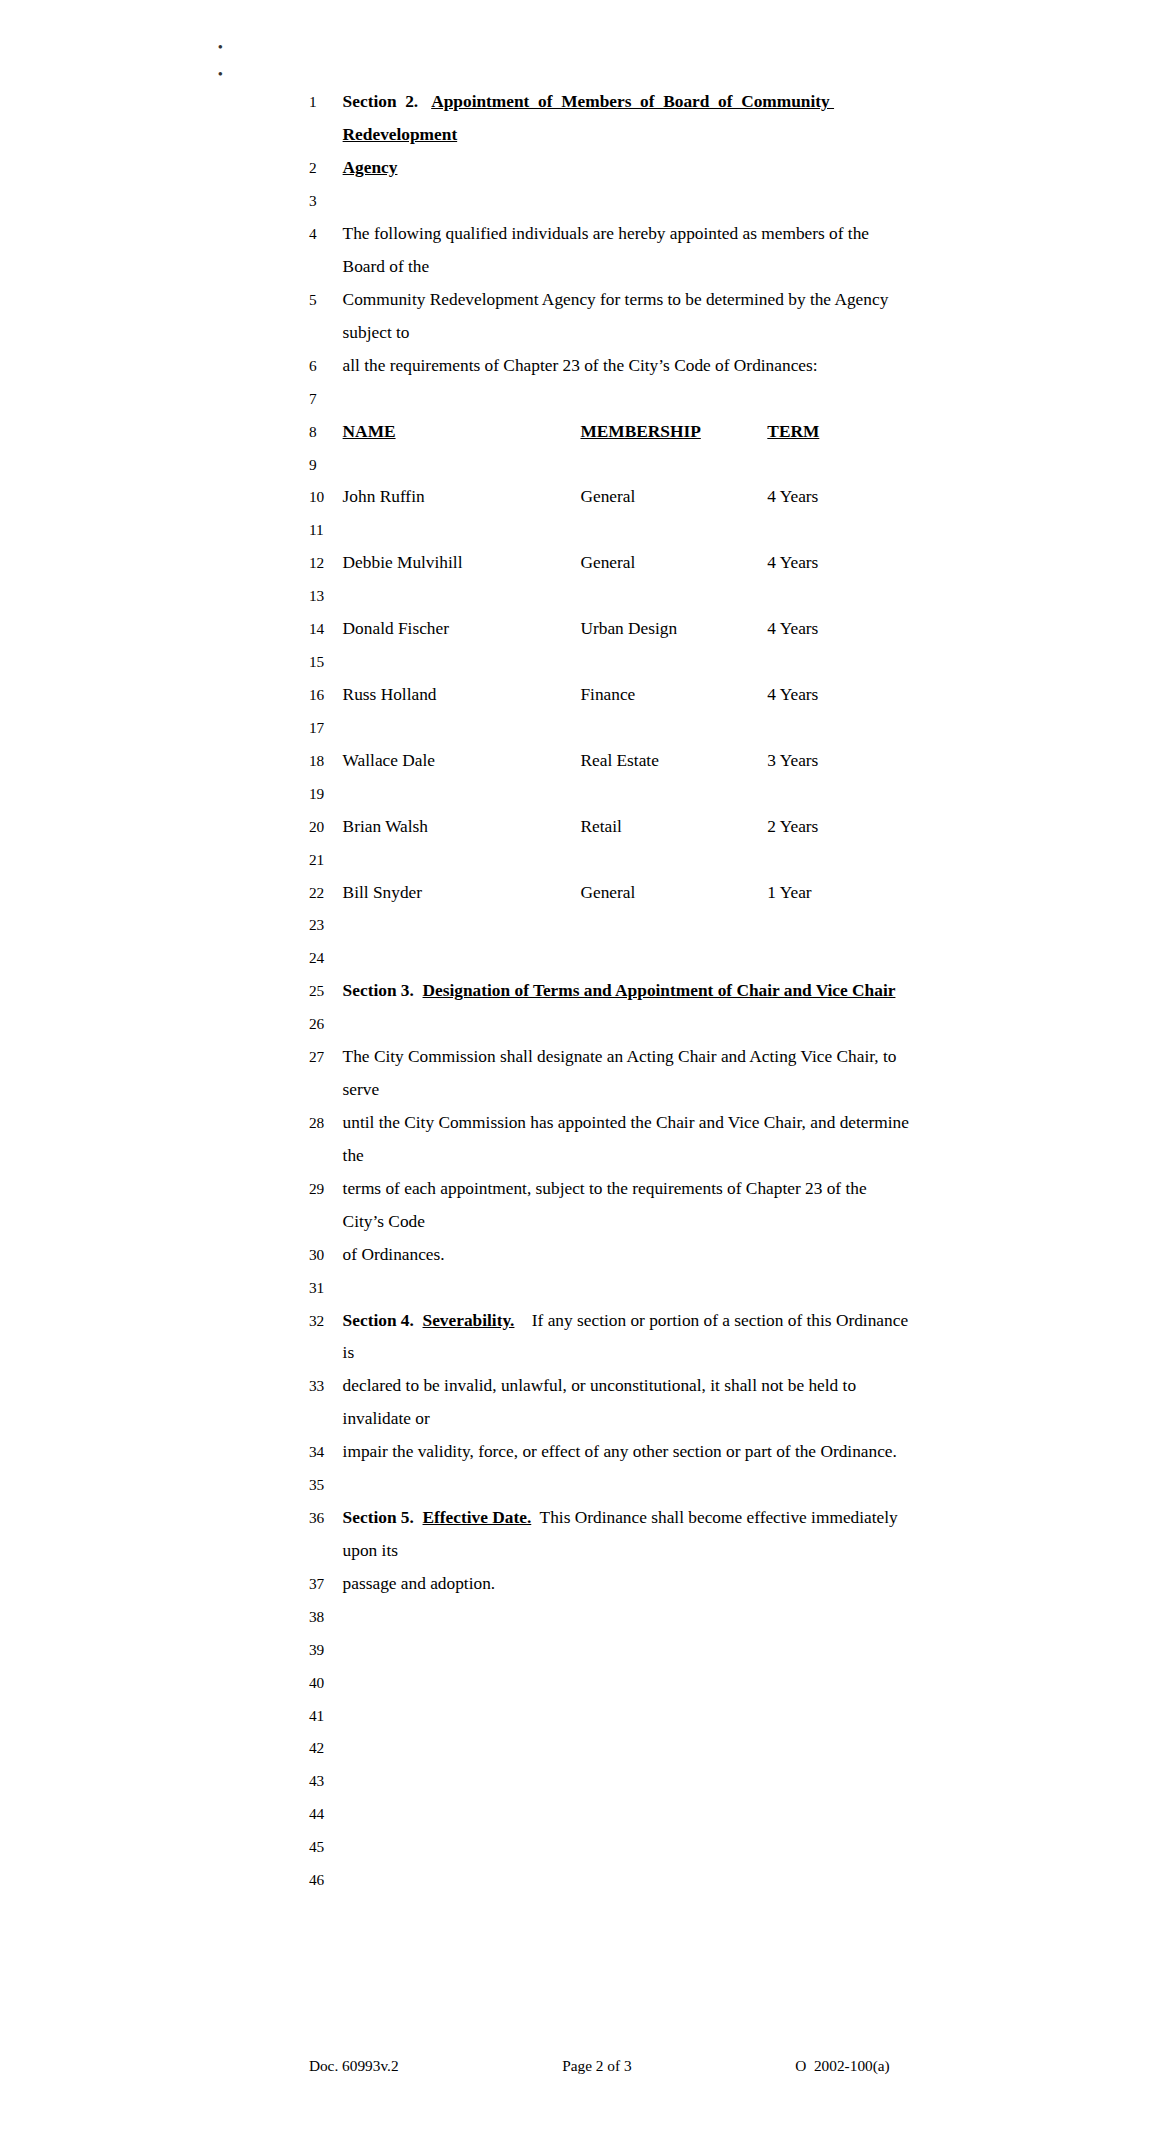•
•
1 Section 2. Appointment of Members of Board of Community Redevelopment
2 Agency
3
4 The following qualified individuals are hereby appointed as members of the Board of the
5 Community Redevelopment Agency for terms to be determined by the Agency subject to
6 all the requirements of Chapter 23 of the City’s Code of Ordinances:
7
8 NAME MEMBERSHIP TERM
9
10 John Ruffin General 4 Years
11
12 Debbie Mulvihill General 4 Years
13
14 Donald Fischer Urban Design 4 Years
15
16 Russ Holland Finance 4 Years
17
18 Wallace Dale Real Estate 3 Years
19
20 Brian Walsh Retail 2 Years
21
22 Bill Snyder General 1 Year
23
24
25 Section 3. Designation of Terms and Appointment of Chair and Vice Chair
26
27 The City Commission shall designate an Acting Chair and Acting Vice Chair, to serve
28 until the City Commission has appointed the Chair and Vice Chair, and determine the
29 terms of each appointment, subject to the requirements of Chapter 23 of the City’s Code
30 of Ordinances.
31
32 Section 4. Severability. If any section or portion of a section of this Ordinance is
33 declared to be invalid, unlawful, or unconstitutional, it shall not be held to invalidate or
34 impair the validity, force, or effect of any other section or part of the Ordinance.
35
36 Section 5. Effective Date. This Ordinance shall become effective immediately upon its
37 passage and adoption.
38
39
40
41
42
43
44
45
46
Doc. 60993v.2
Page 2 of 3
O 2002-100(a)